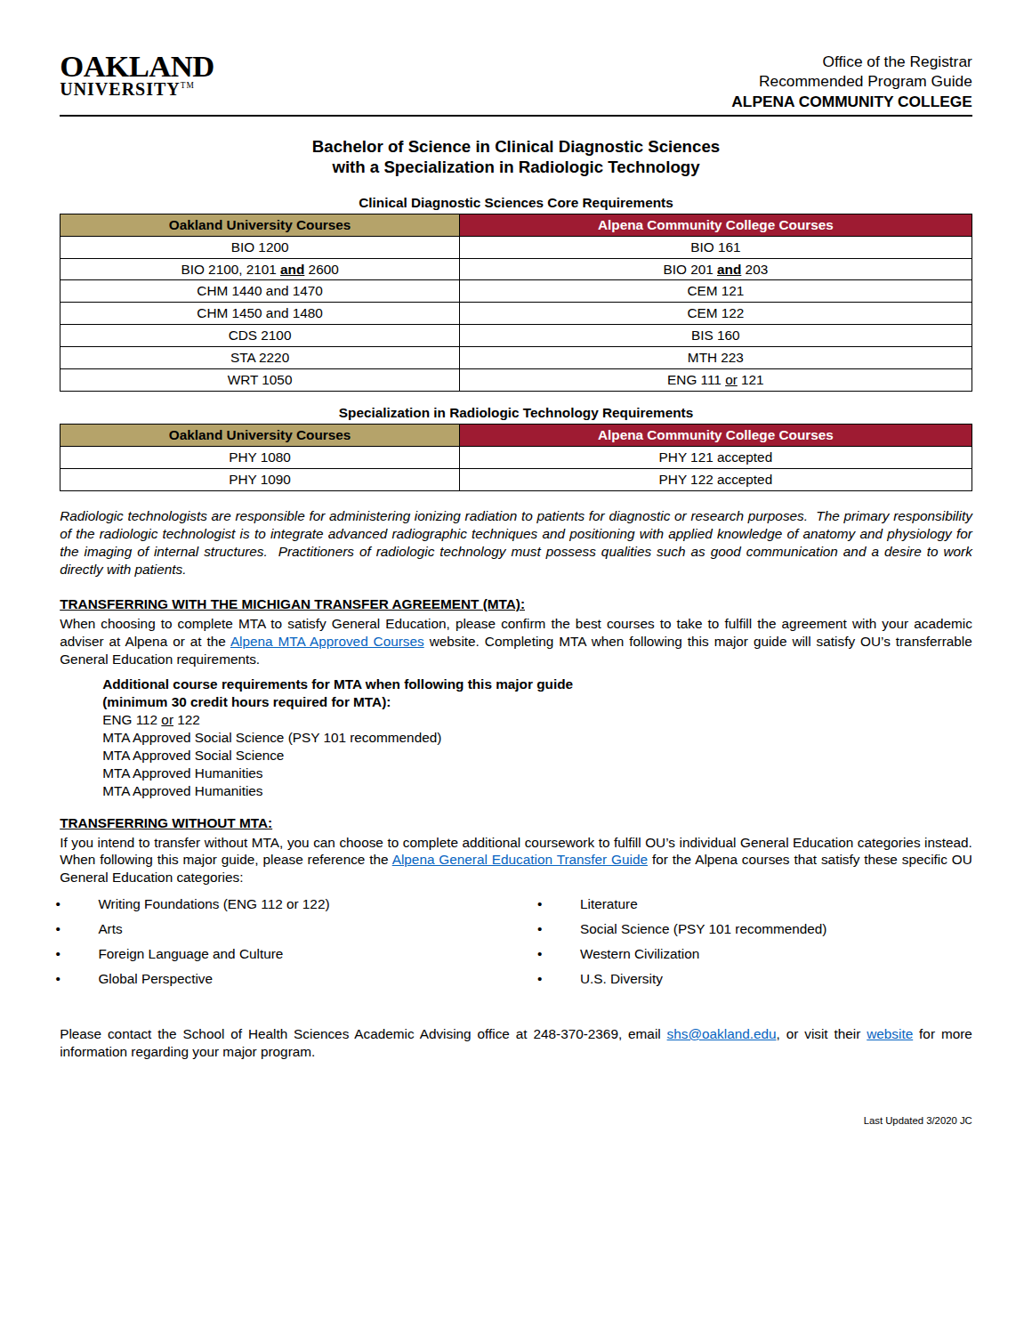OAKLANDUNIVERSITYTM
Office of the Registrar
Recommended Program Guide
ALPENA COMMUNITY COLLEGE
Bachelor of Science in Clinical Diagnostic Sciences
with a Specialization in Radiologic Technology
Clinical Diagnostic Sciences Core Requirements
| Oakland University Courses | Alpena Community College Courses |
| --- | --- |
| BIO 1200 | BIO 161 |
| BIO 2100, 2101 and 2600 | BIO 201 and 203 |
| CHM 1440 and 1470 | CEM 121 |
| CHM 1450 and 1480 | CEM 122 |
| CDS 2100 | BIS 160 |
| STA 2220 | MTH 223 |
| WRT 1050 | ENG 111 or 121 |
Specialization in Radiologic Technology Requirements
| Oakland University Courses | Alpena Community College Courses |
| --- | --- |
| PHY 1080 | PHY 121 accepted |
| PHY 1090 | PHY 122 accepted |
Radiologic technologists are responsible for administering ionizing radiation to patients for diagnostic or research purposes. The primary responsibility of the radiologic technologist is to integrate advanced radiographic techniques and positioning with applied knowledge of anatomy and physiology for the imaging of internal structures. Practitioners of radiologic technology must possess qualities such as good communication and a desire to work directly with patients.
TRANSFERRING WITH THE MICHIGAN TRANSFER AGREEMENT (MTA):
When choosing to complete MTA to satisfy General Education, please confirm the best courses to take to fulfill the agreement with your academic adviser at Alpena or at the Alpena MTA Approved Courses website. Completing MTA when following this major guide will satisfy OU’s transferrable General Education requirements.
Additional course requirements for MTA when following this major guide
(minimum 30 credit hours required for MTA):
ENG 112 or 122
MTA Approved Social Science (PSY 101 recommended)
MTA Approved Social Science
MTA Approved Humanities
MTA Approved Humanities
TRANSFERRING WITHOUT MTA:
If you intend to transfer without MTA, you can choose to complete additional coursework to fulfill OU’s individual General Education categories instead. When following this major guide, please reference the Alpena General Education Transfer Guide for the Alpena courses that satisfy these specific OU General Education categories:
Writing Foundations (ENG 112 or 122)
Arts
Foreign Language and Culture
Global Perspective
Literature
Social Science (PSY 101 recommended)
Western Civilization
U.S. Diversity
Please contact the School of Health Sciences Academic Advising office at 248-370-2369, email shs@oakland.edu, or visit their website for more information regarding your major program.
Last Updated 3/2020 JC